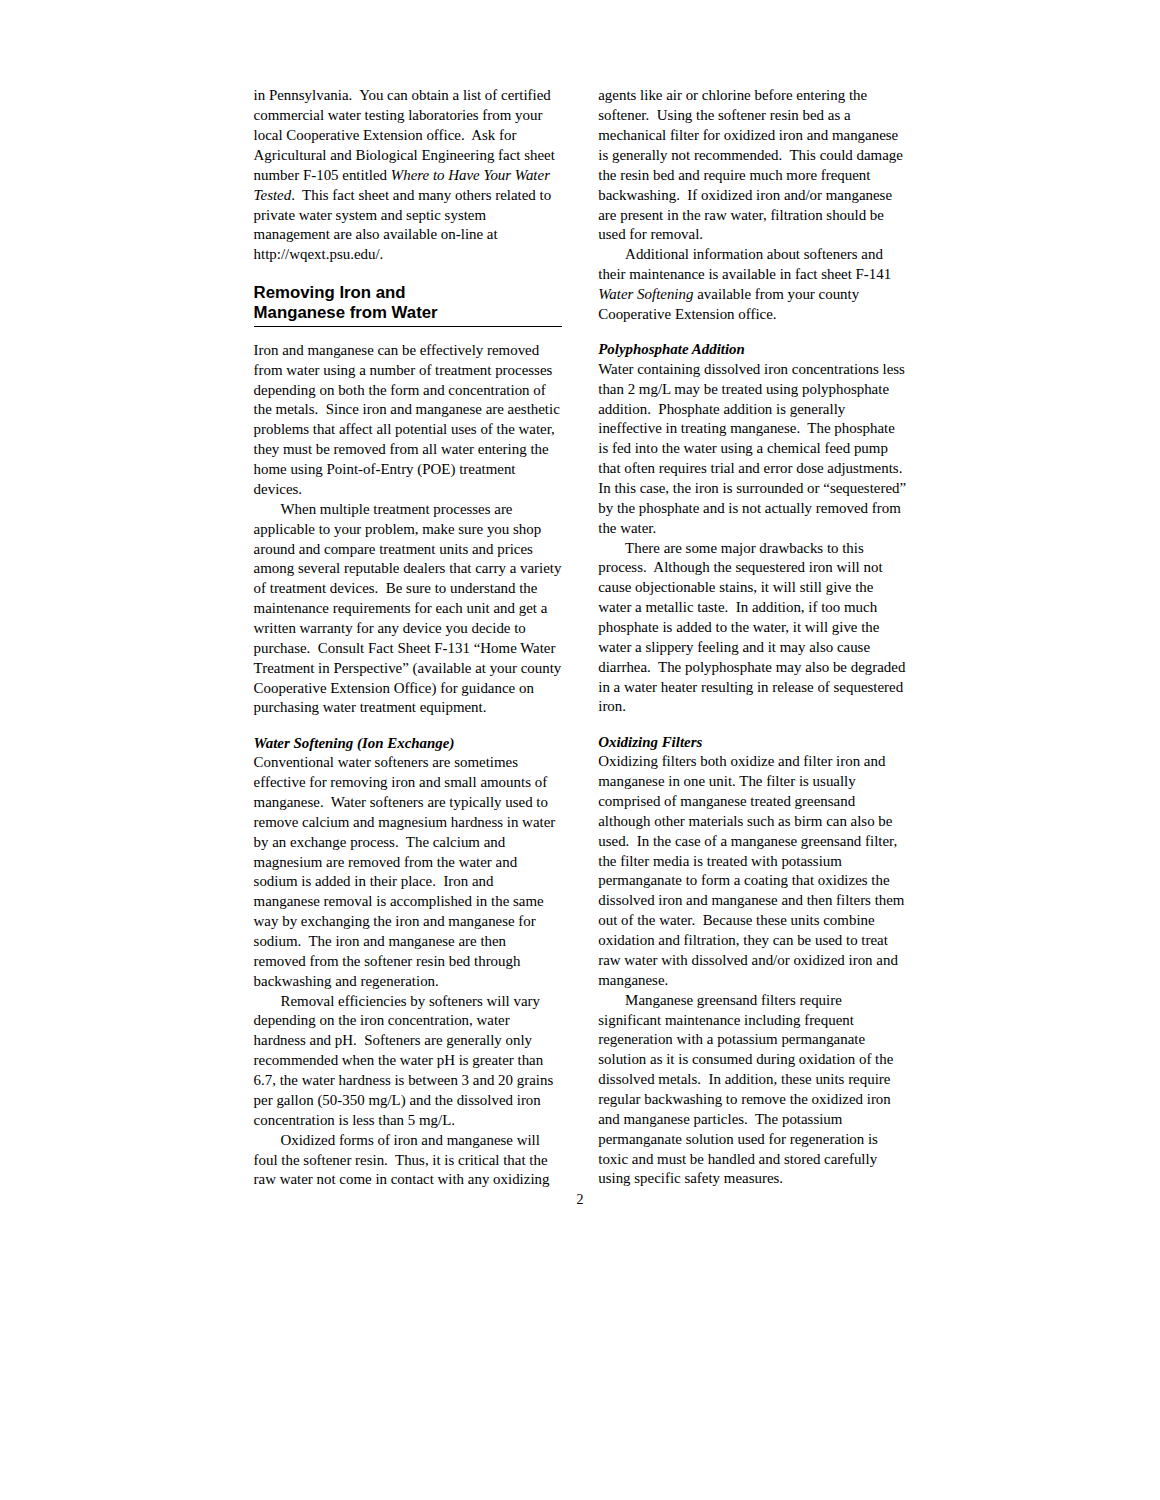in Pennsylvania. You can obtain a list of certified commercial water testing laboratories from your local Cooperative Extension office. Ask for Agricultural and Biological Engineering fact sheet number F-105 entitled Where to Have Your Water Tested. This fact sheet and many others related to private water system and septic system management are also available on-line at http://wqext.psu.edu/.
Removing Iron and
Manganese from Water
Iron and manganese can be effectively removed from water using a number of treatment processes depending on both the form and concentration of the metals. Since iron and manganese are aesthetic problems that affect all potential uses of the water, they must be removed from all water entering the home using Point-of-Entry (POE) treatment devices.
When multiple treatment processes are applicable to your problem, make sure you shop around and compare treatment units and prices among several reputable dealers that carry a variety of treatment devices. Be sure to understand the maintenance requirements for each unit and get a written warranty for any device you decide to purchase. Consult Fact Sheet F-131 “Home Water Treatment in Perspective” (available at your county Cooperative Extension Office) for guidance on purchasing water treatment equipment.
Water Softening (Ion Exchange)
Conventional water softeners are sometimes effective for removing iron and small amounts of manganese. Water softeners are typically used to remove calcium and magnesium hardness in water by an exchange process. The calcium and magnesium are removed from the water and sodium is added in their place. Iron and manganese removal is accomplished in the same way by exchanging the iron and manganese for sodium. The iron and manganese are then removed from the softener resin bed through backwashing and regeneration.
Removal efficiencies by softeners will vary depending on the iron concentration, water hardness and pH. Softeners are generally only recommended when the water pH is greater than 6.7, the water hardness is between 3 and 20 grains per gallon (50-350 mg/L) and the dissolved iron concentration is less than 5 mg/L.
Oxidized forms of iron and manganese will foul the softener resin. Thus, it is critical that the raw water not come in contact with any oxidizing agents like air or chlorine before entering the softener. Using the softener resin bed as a mechanical filter for oxidized iron and manganese is generally not recommended. This could damage the resin bed and require much more frequent backwashing. If oxidized iron and/or manganese are present in the raw water, filtration should be used for removal.
Additional information about softeners and their maintenance is available in fact sheet F-141 Water Softening available from your county Cooperative Extension office.
Polyphosphate Addition
Water containing dissolved iron concentrations less than 2 mg/L may be treated using polyphosphate addition. Phosphate addition is generally ineffective in treating manganese. The phosphate is fed into the water using a chemical feed pump that often requires trial and error dose adjustments. In this case, the iron is surrounded or “sequestered” by the phosphate and is not actually removed from the water.
There are some major drawbacks to this process. Although the sequestered iron will not cause objectionable stains, it will still give the water a metallic taste. In addition, if too much phosphate is added to the water, it will give the water a slippery feeling and it may also cause diarrhea. The polyphosphate may also be degraded in a water heater resulting in release of sequestered iron.
Oxidizing Filters
Oxidizing filters both oxidize and filter iron and manganese in one unit. The filter is usually comprised of manganese treated greensand although other materials such as birm can also be used. In the case of a manganese greensand filter, the filter media is treated with potassium permanganate to form a coating that oxidizes the dissolved iron and manganese and then filters them out of the water. Because these units combine oxidation and filtration, they can be used to treat raw water with dissolved and/or oxidized iron and manganese.
Manganese greensand filters require significant maintenance including frequent regeneration with a potassium permanganate solution as it is consumed during oxidation of the dissolved metals. In addition, these units require regular backwashing to remove the oxidized iron and manganese particles. The potassium permanganate solution used for regeneration is toxic and must be handled and stored carefully using specific safety measures.
2